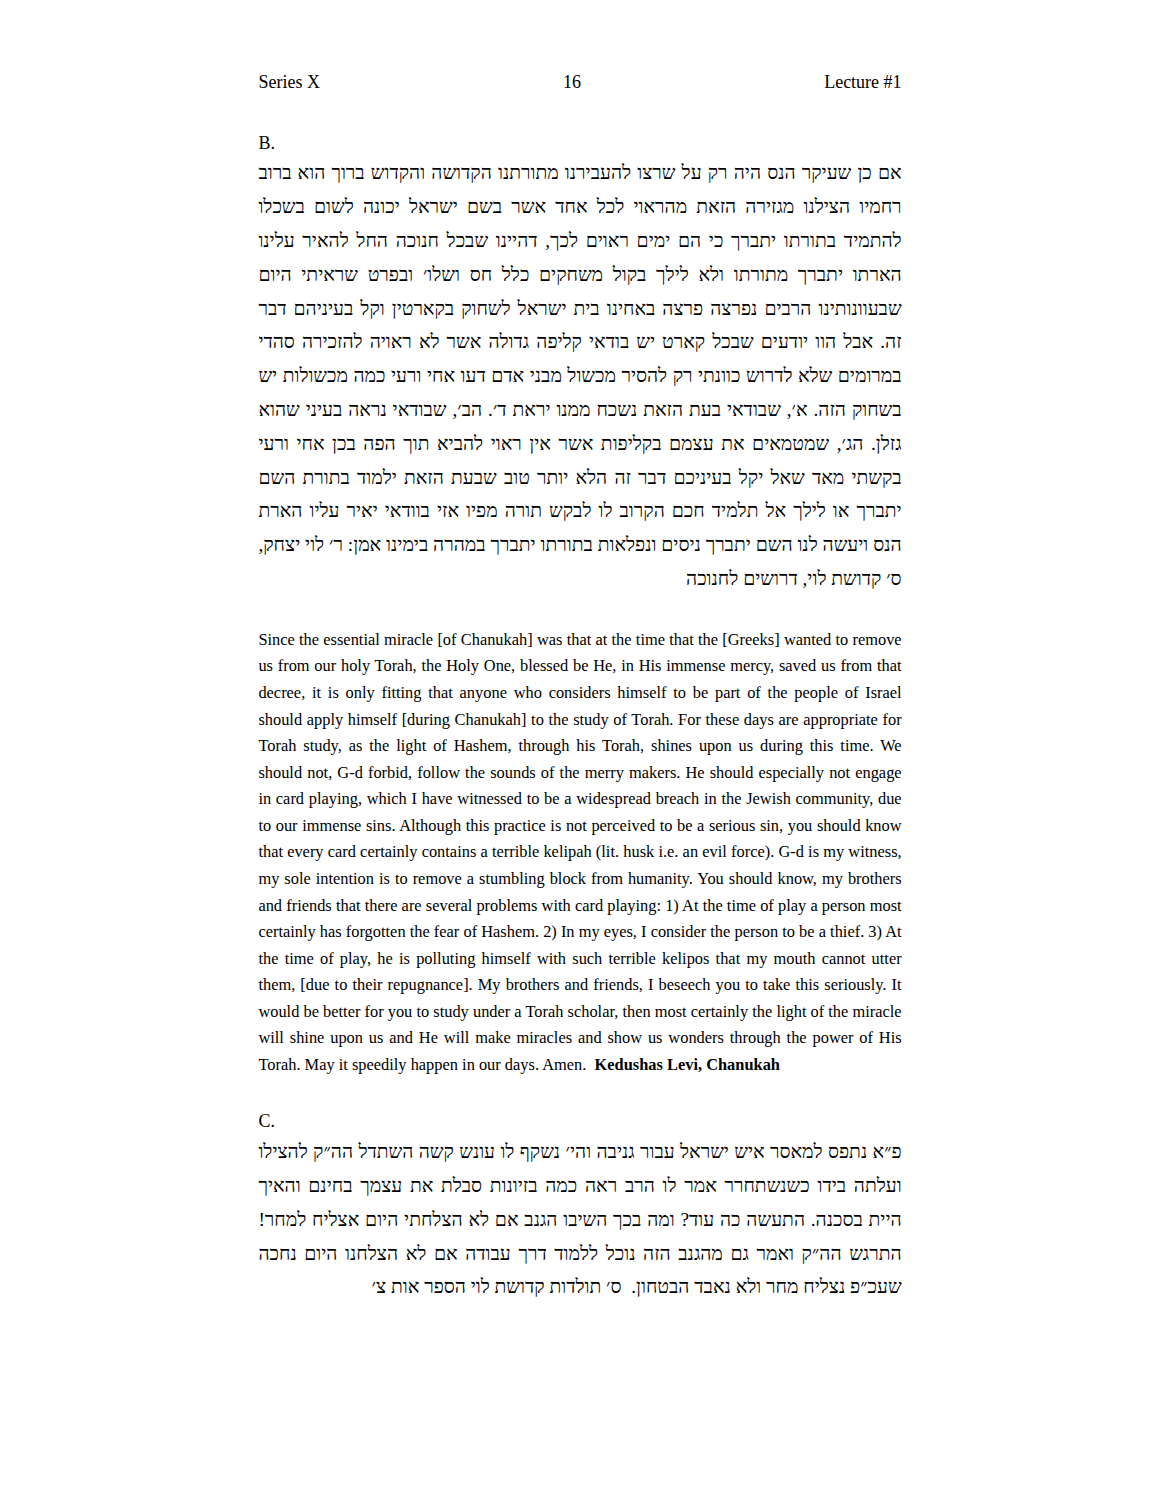Series X
16
Lecture #1
B.
אם כן שעיקר הנס היה רק על שרצו להעבירנו מתורתנו הקדושה והקדוש ברוך הוא ברוב רחמיו הצילנו מגזירה הזאת מהראוי לכל אחד אשר בשם ישראל יכונה לשום בשכלו להתמיד בתורתו יתברך כי הם ימים ראוים לכך, דהיינו שבכל חנוכה החל להאיר עלינו הארתו יתברך מתורתו ולא לילך בקול משחקים כלל חס ושלו׳ ובפרט שראיתי היום שבעוונותינו הרבים נפרצה פרצה באחינו בית ישראל לשחוק בקארטין וקל בעיניהם דבר זה. אבל הוו יודעים שבכל קארט יש בודאי קליפה גדולה אשר לא ראויה להזכירה סהדי במרומים שלא לדרוש כוונתי רק להסיר מכשול מבני אדם דעו אחי ורעי כמה מכשולות יש בשחוק הזה. א׳, שבודאי בעת הזאת נשכח ממנו יראת ד׳. הב׳, שבודאי נראה בעיני שהוא גזלן. הג׳, שמטמאים את עצמם בקליפות אשר אין ראוי להביא תוך הפה בכן אחי ורעי בקשתי מאד שאל יקל בעיניכם דבר זה הלא יותר טוב שבעת הזאת ילמוד בתורת השם יתברך או לילך אל תלמיד חכם הקרוב לו לבקש תורה מפיו אזי בוודאי יאיר עליו הארת הנס ויעשה לנו השם יתברך ניסים ונפלאות בתורתו יתברך במהרה בימינו אמן: ר׳ לוי יצחק, ס׳ קדושת לוי, דרושים לחנוכה
Since the essential miracle [of Chanukah] was that at the time that the [Greeks] wanted to remove us from our holy Torah, the Holy One, blessed be He, in His immense mercy, saved us from that decree, it is only fitting that anyone who considers himself to be part of the people of Israel should apply himself [during Chanukah] to the study of Torah. For these days are appropriate for Torah study, as the light of Hashem, through his Torah, shines upon us during this time. We should not, G-d forbid, follow the sounds of the merry makers. He should especially not engage in card playing, which I have witnessed to be a widespread breach in the Jewish community, due to our immense sins. Although this practice is not perceived to be a serious sin, you should know that every card certainly contains a terrible kelipah (lit. husk i.e. an evil force). G-d is my witness, my sole intention is to remove a stumbling block from humanity. You should know, my brothers and friends that there are several problems with card playing: 1) At the time of play a person most certainly has forgotten the fear of Hashem. 2) In my eyes, I consider the person to be a thief. 3) At the time of play, he is polluting himself with such terrible kelipos that my mouth cannot utter them, [due to their repugnance]. My brothers and friends, I beseech you to take this seriously. It would be better for you to study under a Torah scholar, then most certainly the light of the miracle will shine upon us and He will make miracles and show us wonders through the power of His Torah. May it speedily happen in our days. Amen. Kedushas Levi, Chanukah
C.
פ״א נתפס למאסר איש ישראל עבור גניבה והי׳ נשקף לו עונש קשה השתדל הה״ק להצילו ועלתה בידו כשנשתחרר אמר לו הרב ראה כמה בזיונות סבלת את עצמך בחינם והאיך היית בסכנה. התעשה כה עוד? ומה בכך השיבו הגנב אם לא הצלחתי היום אצליח למחר! התרגש הה״ק ואמר גם מהגנב הזה נוכל ללמוד דרך עבודה אם לא הצלחנו היום נחכה שעכ״פ נצליח מחר ולא נאבד הבטחון. ס׳ תולדות קדושת לוי הספר אות צ׳